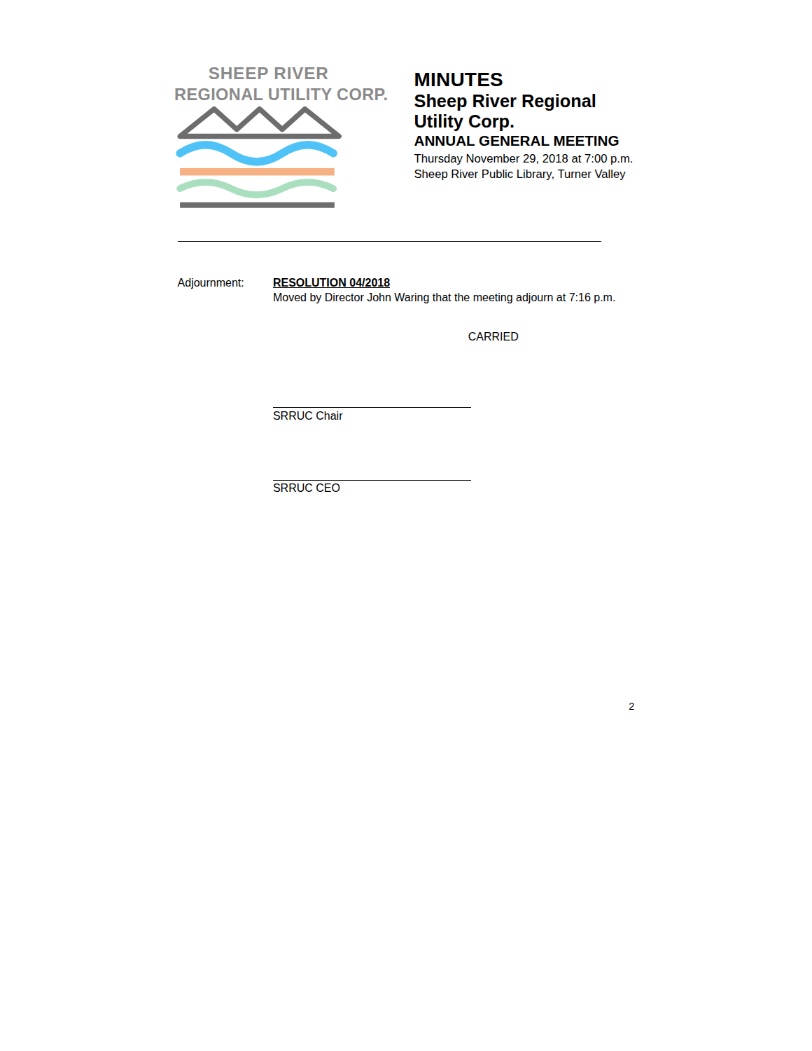SHEEP RIVER REGIONAL UTILITY CORP.
MINUTES
Sheep River Regional Utility Corp.
ANNUAL GENERAL MEETING
Thursday November 29, 2018 at 7:00 p.m.
Sheep River Public Library, Turner Valley
_______________________________________________________________________________
Adjournment:
RESOLUTION 04/2018
Moved by Director John Waring that the meeting adjourn at 7:16 p.m.
CARRIED
SRRUC Chair
SRRUC CEO
2